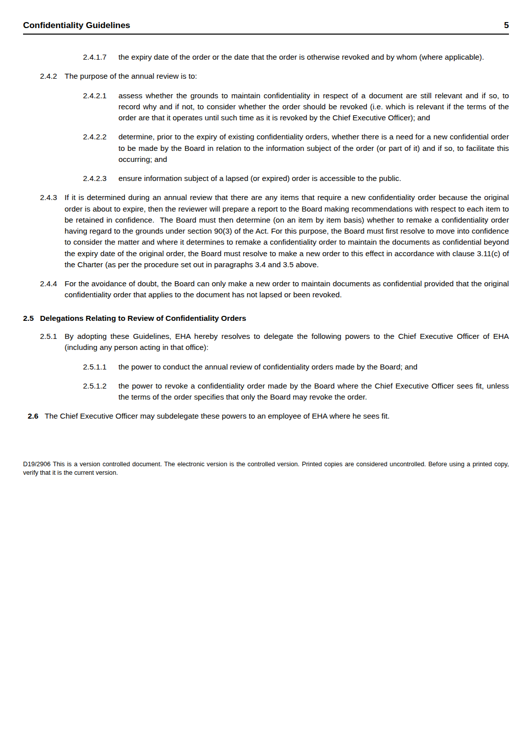Confidentiality Guidelines 5
2.4.1.7 the expiry date of the order or the date that the order is otherwise revoked and by whom (where applicable).
2.4.2 The purpose of the annual review is to:
2.4.2.1 assess whether the grounds to maintain confidentiality in respect of a document are still relevant and if so, to record why and if not, to consider whether the order should be revoked (i.e. which is relevant if the terms of the order are that it operates until such time as it is revoked by the Chief Executive Officer); and
2.4.2.2 determine, prior to the expiry of existing confidentiality orders, whether there is a need for a new confidential order to be made by the Board in relation to the information subject of the order (or part of it) and if so, to facilitate this occurring; and
2.4.2.3 ensure information subject of a lapsed (or expired) order is accessible to the public.
2.4.3 If it is determined during an annual review that there are any items that require a new confidentiality order because the original order is about to expire, then the reviewer will prepare a report to the Board making recommendations with respect to each item to be retained in confidence. The Board must then determine (on an item by item basis) whether to remake a confidentiality order having regard to the grounds under section 90(3) of the Act. For this purpose, the Board must first resolve to move into confidence to consider the matter and where it determines to remake a confidentiality order to maintain the documents as confidential beyond the expiry date of the original order, the Board must resolve to make a new order to this effect in accordance with clause 3.11(c) of the Charter (as per the procedure set out in paragraphs 3.4 and 3.5 above.
2.4.4 For the avoidance of doubt, the Board can only make a new order to maintain documents as confidential provided that the original confidentiality order that applies to the document has not lapsed or been revoked.
2.5 Delegations Relating to Review of Confidentiality Orders
2.5.1 By adopting these Guidelines, EHA hereby resolves to delegate the following powers to the Chief Executive Officer of EHA (including any person acting in that office):
2.5.1.1 the power to conduct the annual review of confidentiality orders made by the Board; and
2.5.1.2 the power to revoke a confidentiality order made by the Board where the Chief Executive Officer sees fit, unless the terms of the order specifies that only the Board may revoke the order.
2.6 The Chief Executive Officer may subdelegate these powers to an employee of EHA where he sees fit.
D19/2906 This is a version controlled document. The electronic version is the controlled version. Printed copies are considered uncontrolled. Before using a printed copy, verify that it is the current version.